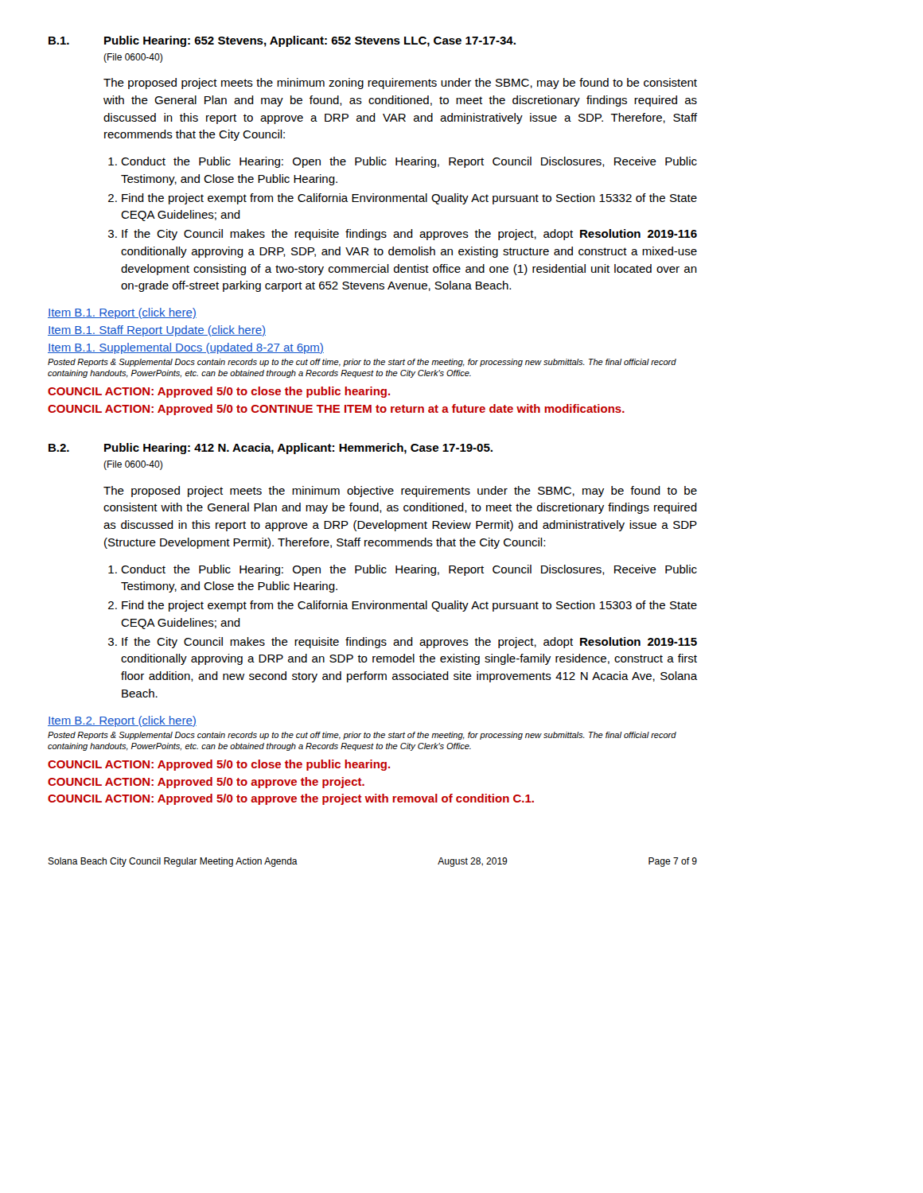B.1. Public Hearing: 652 Stevens, Applicant: 652 Stevens LLC, Case 17-17-34.
(File 0600-40)
The proposed project meets the minimum zoning requirements under the SBMC, may be found to be consistent with the General Plan and may be found, as conditioned, to meet the discretionary findings required as discussed in this report to approve a DRP and VAR and administratively issue a SDP. Therefore, Staff recommends that the City Council:
Conduct the Public Hearing: Open the Public Hearing, Report Council Disclosures, Receive Public Testimony, and Close the Public Hearing.
Find the project exempt from the California Environmental Quality Act pursuant to Section 15332 of the State CEQA Guidelines; and
If the City Council makes the requisite findings and approves the project, adopt Resolution 2019-116 conditionally approving a DRP, SDP, and VAR to demolish an existing structure and construct a mixed-use development consisting of a two-story commercial dentist office and one (1) residential unit located over an on-grade off-street parking carport at 652 Stevens Avenue, Solana Beach.
Item B.1. Report (click here) Item B.1. Staff Report Update (click here) Item B.1. Supplemental Docs (updated 8-27 at 6pm)
Posted Reports & Supplemental Docs contain records up to the cut off time, prior to the start of the meeting, for processing new submittals. The final official record containing handouts, PowerPoints, etc. can be obtained through a Records Request to the City Clerk's Office.
COUNCIL ACTION: Approved 5/0 to close the public hearing.
COUNCIL ACTION: Approved 5/0 to CONTINUE THE ITEM to return at a future date with modifications.
B.2. Public Hearing: 412 N. Acacia, Applicant: Hemmerich, Case 17-19-05.
(File 0600-40)
The proposed project meets the minimum objective requirements under the SBMC, may be found to be consistent with the General Plan and may be found, as conditioned, to meet the discretionary findings required as discussed in this report to approve a DRP (Development Review Permit) and administratively issue a SDP (Structure Development Permit). Therefore, Staff recommends that the City Council:
Conduct the Public Hearing: Open the Public Hearing, Report Council Disclosures, Receive Public Testimony, and Close the Public Hearing.
Find the project exempt from the California Environmental Quality Act pursuant to Section 15303 of the State CEQA Guidelines; and
If the City Council makes the requisite findings and approves the project, adopt Resolution 2019-115 conditionally approving a DRP and an SDP to remodel the existing single-family residence, construct a first floor addition, and new second story and perform associated site improvements 412 N Acacia Ave, Solana Beach.
Item B.2. Report (click here)
Posted Reports & Supplemental Docs contain records up to the cut off time, prior to the start of the meeting, for processing new submittals. The final official record containing handouts, PowerPoints, etc. can be obtained through a Records Request to the City Clerk's Office.
COUNCIL ACTION: Approved 5/0 to close the public hearing.
COUNCIL ACTION: Approved 5/0 to approve the project.
COUNCIL ACTION: Approved 5/0 to approve the project with removal of condition C.1.
Solana Beach City Council Regular Meeting Action Agenda August 28, 2019 Page 7 of 9